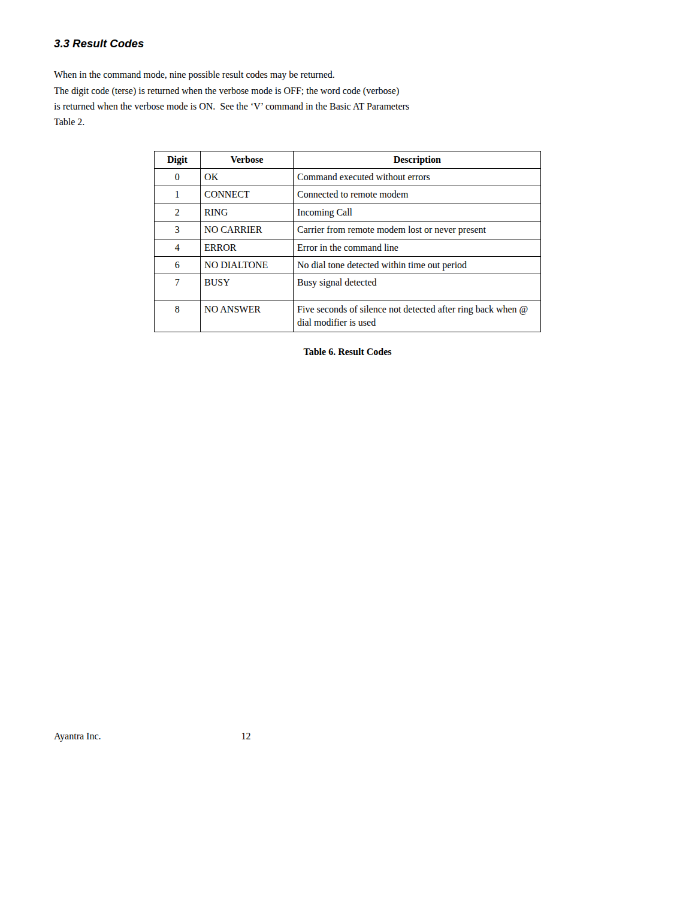3.3 Result Codes
When in the command mode, nine possible result codes may be returned.
The digit code (terse) is returned when the verbose mode is OFF; the word code (verbose)
is returned when the verbose mode is ON. See the ‘V’ command in the Basic AT Parameters
Table 2.
| Digit | Verbose | Description |
| --- | --- | --- |
| 0 | OK | Command executed without errors |
| 1 | CONNECT | Connected to remote modem |
| 2 | RING | Incoming Call |
| 3 | NO CARRIER | Carrier from remote modem lost or never present |
| 4 | ERROR | Error in the command line |
| 6 | NO DIALTONE | No dial tone detected within time out period |
| 7 | BUSY | Busy signal detected |
| 8 | NO ANSWER | Five seconds of silence not detected after ring back when @ dial modifier is used |
Table 6. Result Codes
Ayantra Inc. 12